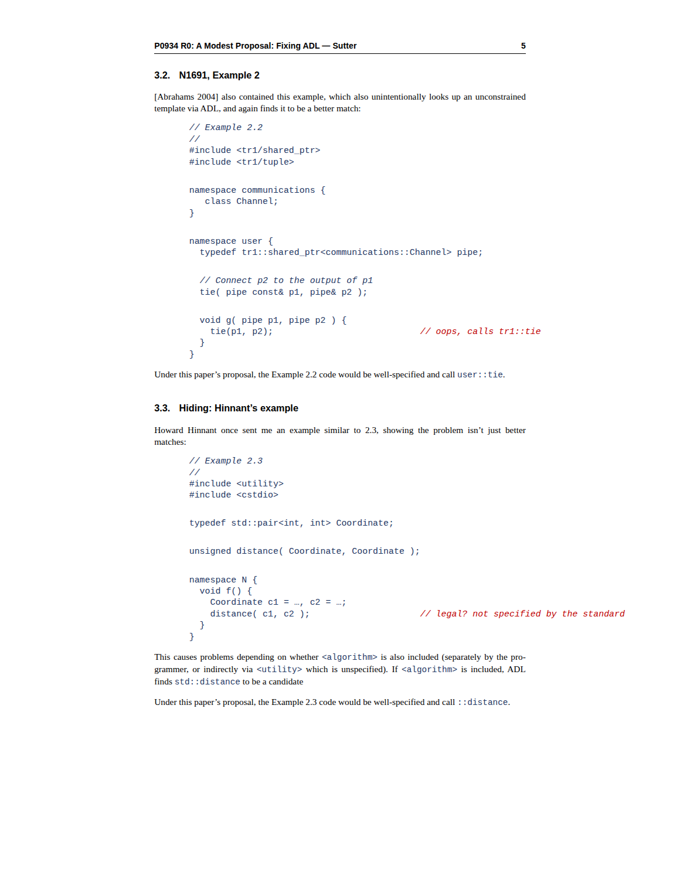P0934 R0: A Modest Proposal: Fixing ADL — Sutter 5
3.2. N1691, Example 2
[Abrahams 2004] also contained this example, which also unintentionally looks up an unconstrained template via ADL, and again finds it to be a better match:
// Example 2.2
//
#include <tr1/shared_ptr>
#include <tr1/tuple>

namespace communications {
   class Channel;
}

namespace user {
  typedef tr1::shared_ptr<communications::Channel> pipe;

  // Connect p2 to the output of p1
  tie( pipe const& p1, pipe& p2 );

  void g( pipe p1, pipe p2 ) {
    tie(p1, p2);                            // oops, calls tr1::tie
  }
}
Under this paper’s proposal, the Example 2.2 code would be well-specified and call user::tie.
3.3. Hiding: Hinnant’s example
Howard Hinnant once sent me an example similar to 2.3, showing the problem isn’t just better matches:
// Example 2.3
//
#include <utility>
#include <cstdio>

typedef std::pair<int, int> Coordinate;

unsigned distance( Coordinate, Coordinate );

namespace N {
  void f() {
    Coordinate c1 = …, c2 = …;
    distance( c1, c2 );                     // legal? not specified by the standard
  }
}
This causes problems depending on whether <algorithm> is also included (separately by the programmer, or indirectly via <utility> which is unspecified). If <algorithm> is included, ADL finds std::distance to be a candidate
Under this paper’s proposal, the Example 2.3 code would be well-specified and call ::distance.